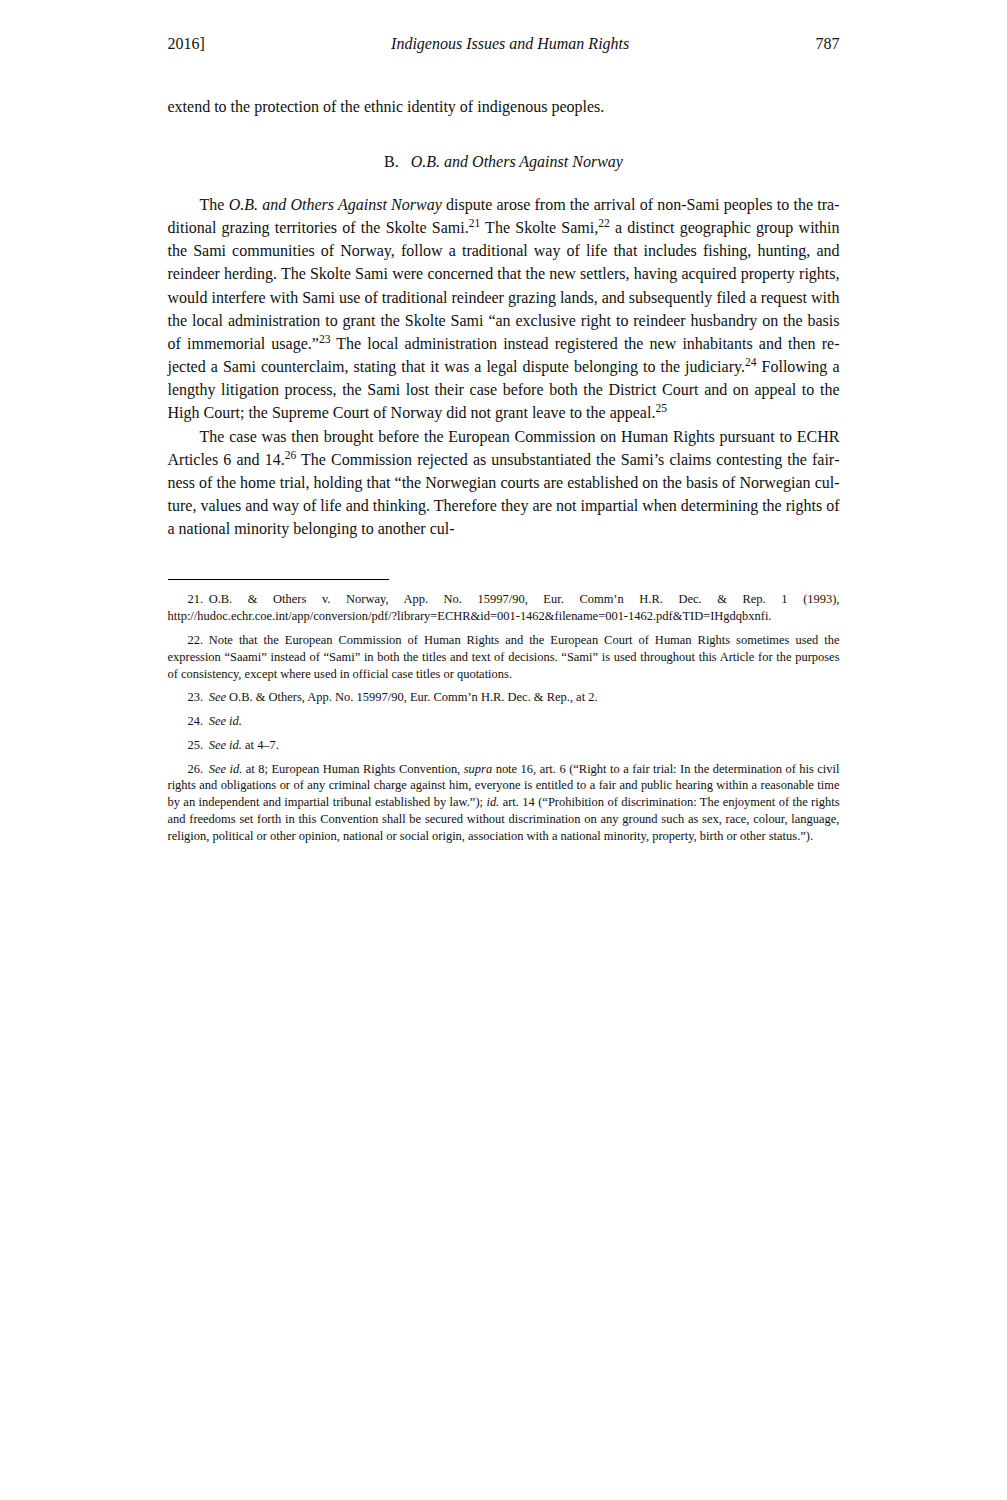2016] Indigenous Issues and Human Rights 787
extend to the protection of the ethnic identity of indigenous peoples.
B. O.B. and Others Against Norway
The O.B. and Others Against Norway dispute arose from the arrival of non-Sami peoples to the traditional grazing territories of the Skolte Sami.21 The Skolte Sami,22 a distinct geographic group within the Sami communities of Norway, follow a traditional way of life that includes fishing, hunting, and reindeer herding. The Skolte Sami were concerned that the new settlers, having acquired property rights, would interfere with Sami use of traditional reindeer grazing lands, and subsequently filed a request with the local administration to grant the Skolte Sami “an exclusive right to reindeer husbandry on the basis of immemorial usage.”23 The local administration instead registered the new inhabitants and then rejected a Sami counterclaim, stating that it was a legal dispute belonging to the judiciary.24 Following a lengthy litigation process, the Sami lost their case before both the District Court and on appeal to the High Court; the Supreme Court of Norway did not grant leave to the appeal.25
The case was then brought before the European Commission on Human Rights pursuant to ECHR Articles 6 and 14.26 The Commission rejected as unsubstantiated the Sami’s claims contesting the fairness of the home trial, holding that “the Norwegian courts are established on the basis of Norwegian culture, values and way of life and thinking. Therefore they are not impartial when determining the rights of a national minority belonging to another cul-
O.B. & Others v. Norway, App. No. 15997/90, Eur. Comm’n H.R. Dec. & Rep. 1 (1993), http://hudoc.echr.coe.int/app/conversion/pdf/?library=ECHR&id=001-1462&filename=001-1462.pdf&TID=IHgdqbxnfi.
Note that the European Commission of Human Rights and the European Court of Human Rights sometimes used the expression “Saami” instead of “Sami” in both the titles and text of decisions. “Sami” is used throughout this Article for the purposes of consistency, except where used in official case titles or quotations.
See O.B. & Others, App. No. 15997/90, Eur. Comm’n H.R. Dec. & Rep., at 2.
See id.
See id. at 4–7.
See id. at 8; European Human Rights Convention, supra note 16, art. 6 (“Right to a fair trial: In the determination of his civil rights and obligations or of any criminal charge against him, everyone is entitled to a fair and public hearing within a reasonable time by an independent and impartial tribunal established by law.”); id. art. 14 (“Prohibition of discrimination: The enjoyment of the rights and freedoms set forth in this Convention shall be secured without discrimination on any ground such as sex, race, colour, language, religion, political or other opinion, national or social origin, association with a national minority, property, birth or other status.”).